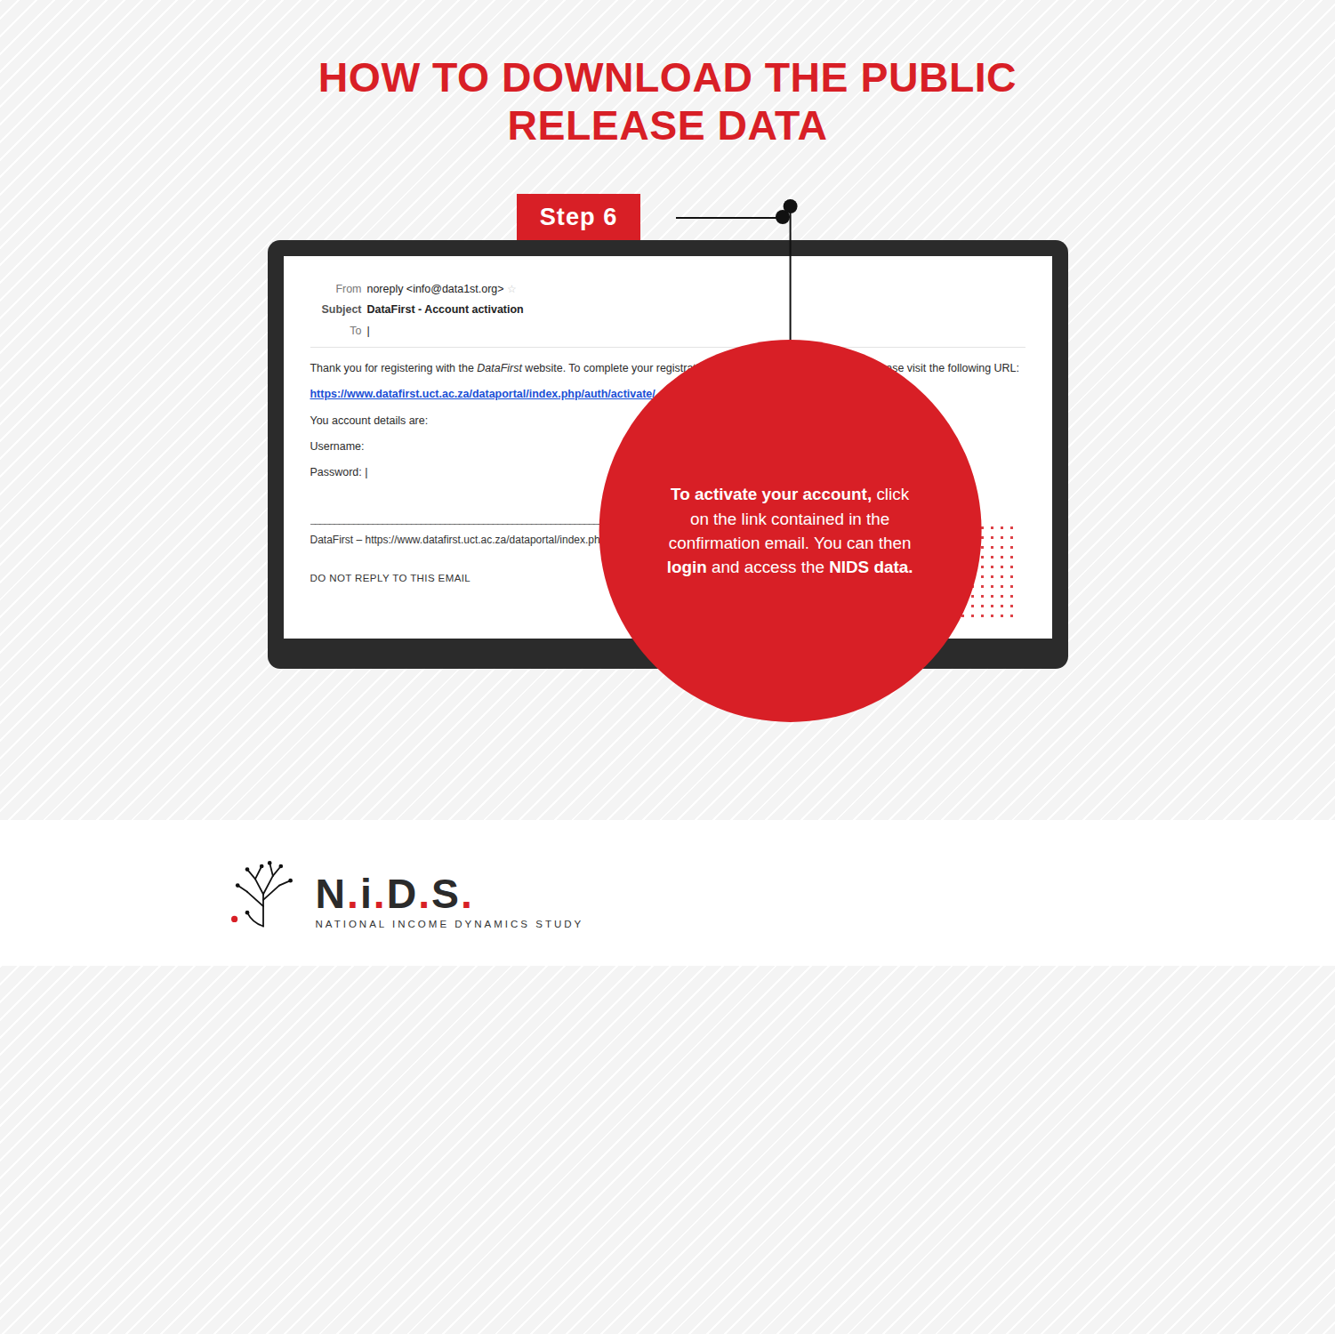How to Download the Public Release Data
Step 6
From noreply <info@data1st.org> ☆
Subject DataFirst - Account activation
To|
Thank you for registering with the DataFirst website. To complete your registration and activate your user account, please visit the following URL:
https://www.datafirst.uct.ac.za/dataportal/index.php/auth/activate/
You account details are:
Username:
Password: |
_______________________________________________________________
DataFirst – https://www.datafirst.uct.ac.za/dataportal/index.php
DO NOT REPLY TO THIS EMAIL
To activate your account, click on the link contained in the confirmation email. You can then login and access the NIDS data.
N. i. D. S.
NATIONAL INCOME DYNAMICS STUDY